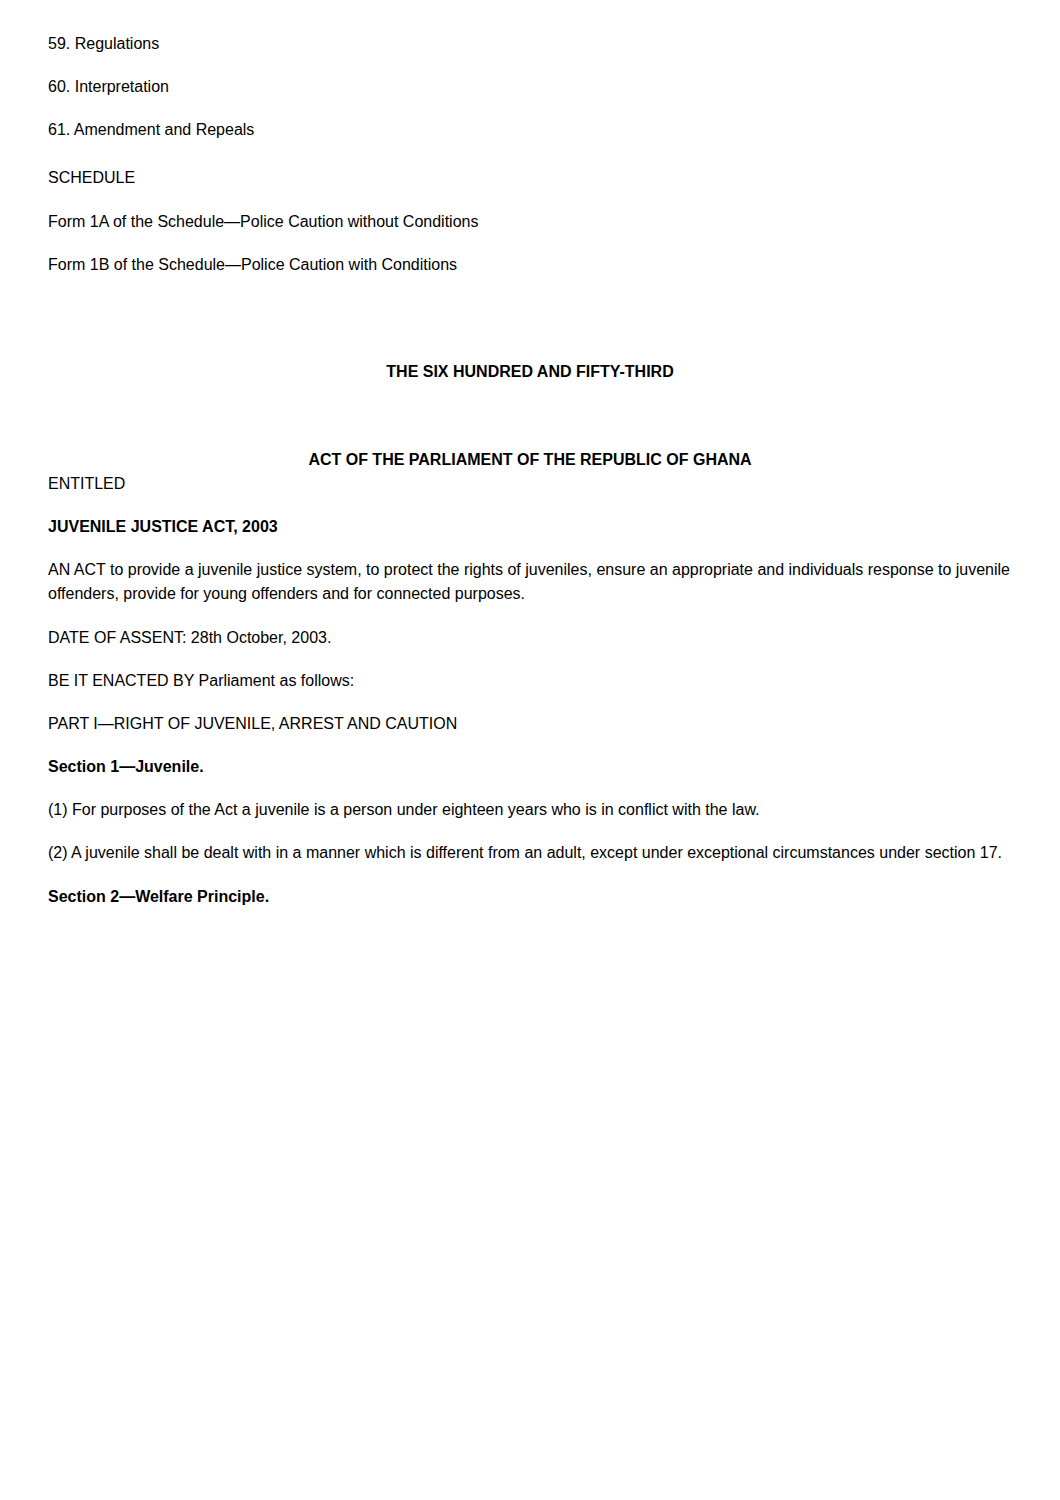59. Regulations
60. Interpretation
61. Amendment and Repeals
SCHEDULE
Form 1A of the Schedule—Police Caution without Conditions
Form 1B of the Schedule—Police Caution with Conditions
THE SIX HUNDRED AND FIFTY-THIRD
ACT OF THE PARLIAMENT OF THE REPUBLIC OF GHANA
ENTITLED
JUVENILE JUSTICE ACT, 2003
AN ACT to provide a juvenile justice system, to protect the rights of juveniles, ensure an appropriate and individuals response to juvenile offenders, provide for young offenders and for connected purposes.
DATE OF ASSENT: 28th October, 2003.
BE IT ENACTED BY Parliament as follows:
PART I—RIGHT OF JUVENILE, ARREST AND CAUTION
Section 1—Juvenile.
(1) For purposes of the Act a juvenile is a person under eighteen years who is in conflict with the law.
(2) A juvenile shall be dealt with in a manner which is different from an adult, except under exceptional circumstances under section 17.
Section 2—Welfare Principle.